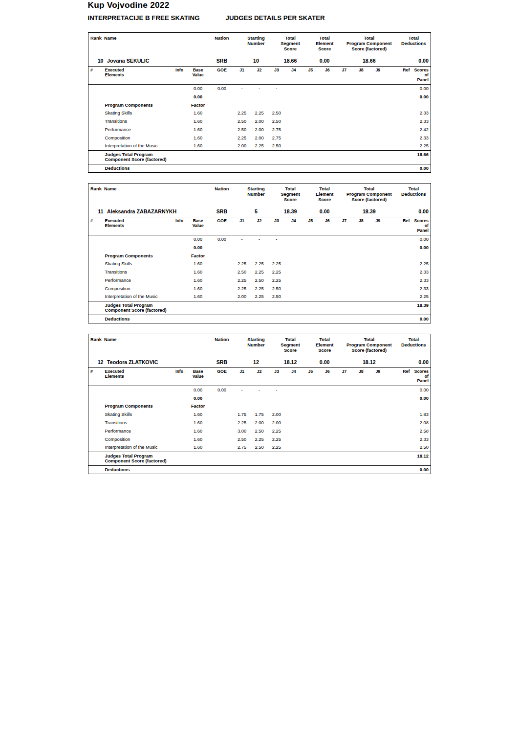Kup Vojvodine 2022
INTERPRETACIJE B FREE SKATING
JUDGES DETAILS PER SKATER
| Rank Name | Nation | Starting Number | Total Segment Score | Total Element Score | Total Program Component Score (factored) | Total Deductions |
| 10 Jovana SEKULIC | SRB | 10 | 18.66 | 0.00 | 18.66 | 0.00 |
| # | Executed Elements | Info | Base Value | GOE | J1 | J2 | J3 | J4 | J5 | J6 | J7 | J8 | J9 | Ref | Scores of Panel |
| --- | --- | --- | --- | --- | --- | --- | --- | --- | --- | --- | --- | --- | --- | --- | --- |
| | | | 0.00 | 0.00 | - | - | - | | | | | | | | 0.00 |
| | | | 0.00 | | | | | | | | | | | | 0.00 |
| | Program Components | | Factor | | | | | | | | | | | | |
| | Skating Skills | | 1.60 | | 2.25 | 2.25 | 2.50 | | | | | | | | 2.33 |
| | Transitions | | 1.60 | | 2.50 | 2.00 | 2.50 | | | | | | | | 2.33 |
| | Performance | | 1.60 | | 2.50 | 2.00 | 2.75 | | | | | | | | 2.42 |
| | Composition | | 1.60 | | 2.25 | 2.00 | 2.75 | | | | | | | | 2.33 |
| | Interpretation of the Music | | 1.60 | | 2.00 | 2.25 | 2.50 | | | | | | | | 2.25 |
| | Judges Total Program Component Score (factored) | | | | | | | | | | | | | | 18.66 |
| | Deductions | | | | | | | | | | | | | | 0.00 |
| Rank Name | Nation | Starting Number | Total Segment Score | Total Element Score | Total Program Component Score (factored) | Total Deductions |
| 11 Aleksandra ZABAZARNYKH | SRB | 5 | 18.39 | 0.00 | 18.39 | 0.00 |
| # | Executed Elements | Info | Base Value | GOE | J1 | J2 | J3 | J4 | J5 | J6 | J7 | J8 | J9 | Ref | Scores of Panel |
| --- | --- | --- | --- | --- | --- | --- | --- | --- | --- | --- | --- | --- | --- | --- | --- |
| | | | 0.00 | 0.00 | - | - | - | | | | | | | | 0.00 |
| | | | 0.00 | | | | | | | | | | | | 0.00 |
| | Program Components | | Factor | | | | | | | | | | | | |
| | Skating Skills | | 1.60 | | 2.25 | 2.25 | 2.25 | | | | | | | | 2.25 |
| | Transitions | | 1.60 | | 2.50 | 2.25 | 2.25 | | | | | | | | 2.33 |
| | Performance | | 1.60 | | 2.25 | 2.50 | 2.25 | | | | | | | | 2.33 |
| | Composition | | 1.60 | | 2.25 | 2.25 | 2.50 | | | | | | | | 2.33 |
| | Interpretation of the Music | | 1.60 | | 2.00 | 2.25 | 2.50 | | | | | | | | 2.25 |
| | Judges Total Program Component Score (factored) | | | | | | | | | | | | | | 18.39 |
| | Deductions | | | | | | | | | | | | | | 0.00 |
| Rank Name | Nation | Starting Number | Total Segment Score | Total Element Score | Total Program Component Score (factored) | Total Deductions |
| 12 Teodora ZLATKOVIC | SRB | 12 | 18.12 | 0.00 | 18.12 | 0.00 |
| # | Executed Elements | Info | Base Value | GOE | J1 | J2 | J3 | J4 | J5 | J6 | J7 | J8 | J9 | Ref | Scores of Panel |
| --- | --- | --- | --- | --- | --- | --- | --- | --- | --- | --- | --- | --- | --- | --- | --- |
| | | | 0.00 | 0.00 | - | - | - | | | | | | | | 0.00 |
| | | | 0.00 | | | | | | | | | | | | 0.00 |
| | Program Components | | Factor | | | | | | | | | | | | |
| | Skating Skills | | 1.60 | | 1.75 | 1.75 | 2.00 | | | | | | | | 1.83 |
| | Transitions | | 1.60 | | 2.25 | 2.00 | 2.00 | | | | | | | | 2.08 |
| | Performance | | 1.60 | | 3.00 | 2.50 | 2.25 | | | | | | | | 2.58 |
| | Composition | | 1.60 | | 2.50 | 2.25 | 2.25 | | | | | | | | 2.33 |
| | Interpretation of the Music | | 1.60 | | 2.75 | 2.50 | 2.25 | | | | | | | | 2.50 |
| | Judges Total Program Component Score (factored) | | | | | | | | | | | | | | 18.12 |
| | Deductions | | | | | | | | | | | | | | 0.00 |